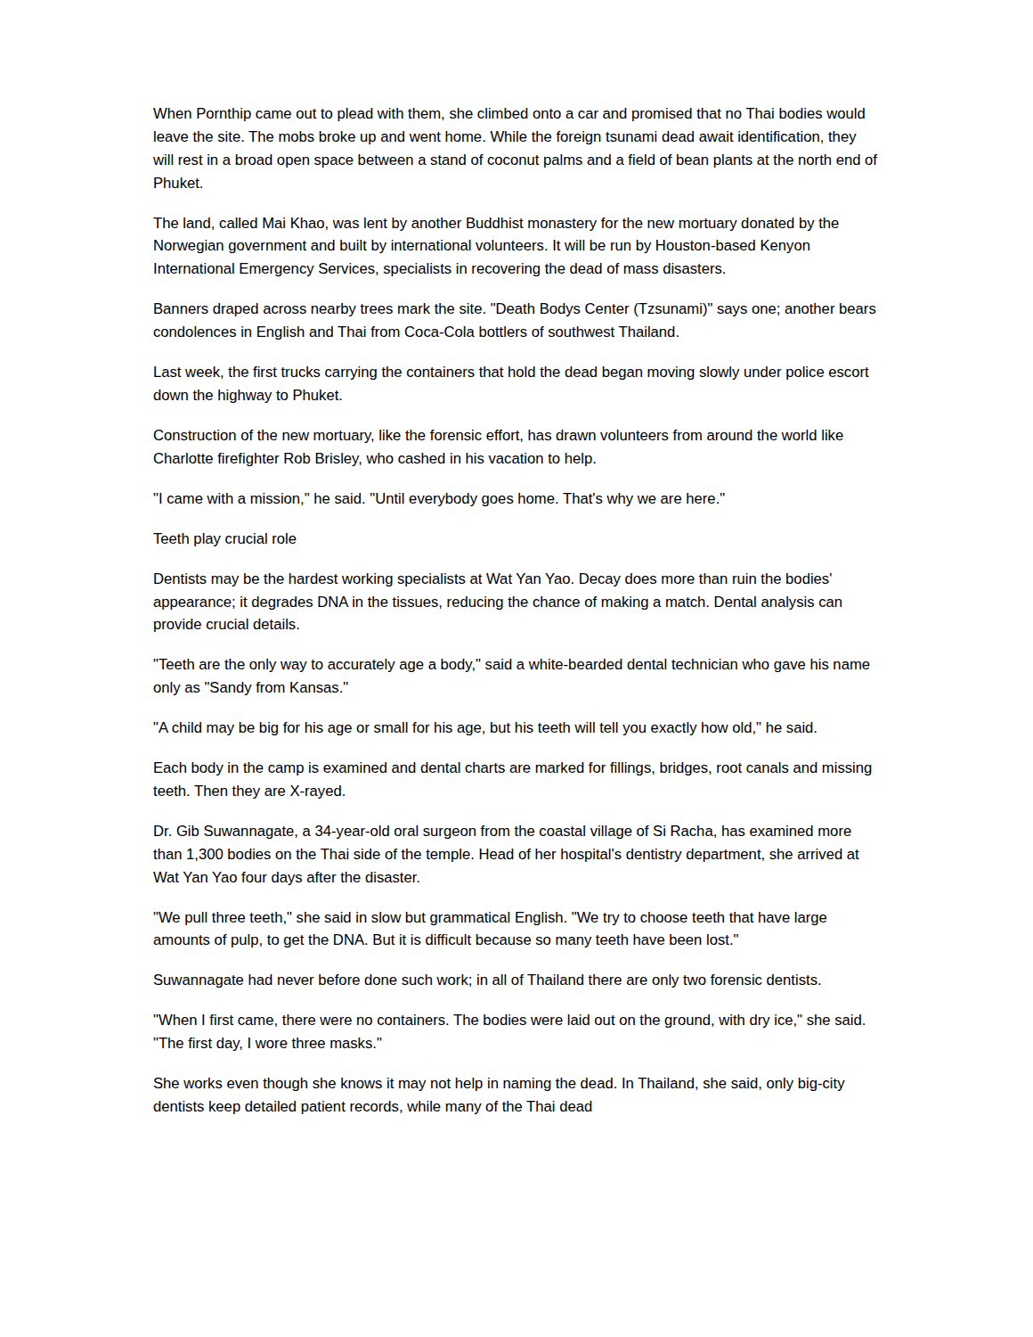When Pornthip came out to plead with them, she climbed onto a car and promised that no Thai bodies would leave the site. The mobs broke up and went home. While the foreign tsunami dead await identification, they will rest in a broad open space between a stand of coconut palms and a field of bean plants at the north end of Phuket.
The land, called Mai Khao, was lent by another Buddhist monastery for the new mortuary donated by the Norwegian government and built by international volunteers. It will be run by Houston-based Kenyon International Emergency Services, specialists in recovering the dead of mass disasters.
Banners draped across nearby trees mark the site. "Death Bodys Center (Tzsunami)" says one; another bears condolences in English and Thai from Coca-Cola bottlers of southwest Thailand.
Last week, the first trucks carrying the containers that hold the dead began moving slowly under police escort down the highway to Phuket.
Construction of the new mortuary, like the forensic effort, has drawn volunteers from around the world like Charlotte firefighter Rob Brisley, who cashed in his vacation to help.
"I came with a mission," he said. "Until everybody goes home. That's why we are here."
Teeth play crucial role
Dentists may be the hardest working specialists at Wat Yan Yao. Decay does more than ruin the bodies' appearance; it degrades DNA in the tissues, reducing the chance of making a match. Dental analysis can provide crucial details.
"Teeth are the only way to accurately age a body," said a white-bearded dental technician who gave his name only as "Sandy from Kansas."
"A child may be big for his age or small for his age, but his teeth will tell you exactly how old," he said.
Each body in the camp is examined and dental charts are marked for fillings, bridges, root canals and missing teeth. Then they are X-rayed.
Dr. Gib Suwannagate, a 34-year-old oral surgeon from the coastal village of Si Racha, has examined more than 1,300 bodies on the Thai side of the temple. Head of her hospital's dentistry department, she arrived at Wat Yan Yao four days after the disaster.
"We pull three teeth," she said in slow but grammatical English. "We try to choose teeth that have large amounts of pulp, to get the DNA. But it is difficult because so many teeth have been lost."
Suwannagate had never before done such work; in all of Thailand there are only two forensic dentists.
"When I first came, there were no containers. The bodies were laid out on the ground, with dry ice," she said. "The first day, I wore three masks."
She works even though she knows it may not help in naming the dead. In Thailand, she said, only big-city dentists keep detailed patient records, while many of the Thai dead